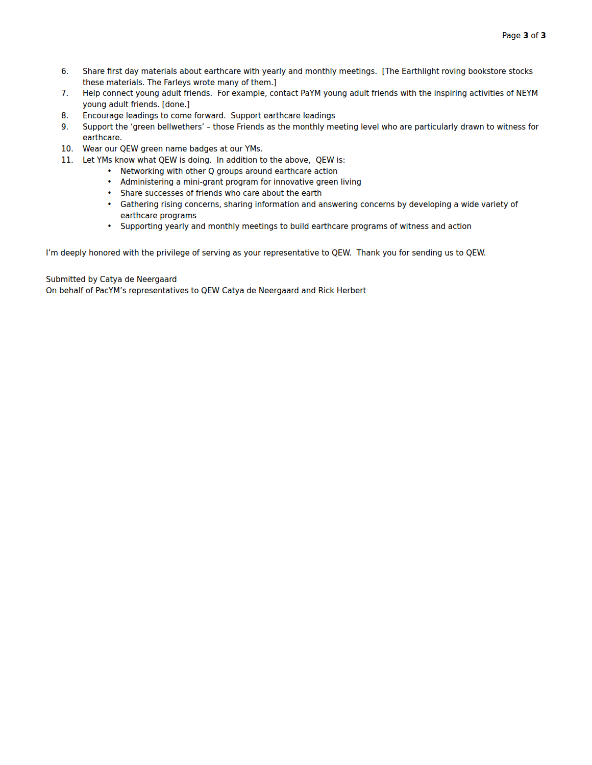Page 3 of 3
6. Share first day materials about earthcare with yearly and monthly meetings. [The Earthlight roving bookstore stocks these materials. The Farleys wrote many of them.]
7. Help connect young adult friends. For example, contact PaYM young adult friends with the inspiring activities of NEYM young adult friends. [done.]
8. Encourage leadings to come forward. Support earthcare leadings
9. Support the ‘green bellwethers’ – those Friends as the monthly meeting level who are particularly drawn to witness for earthcare.
10. Wear our QEW green name badges at our YMs.
11. Let YMs know what QEW is doing. In addition to the above, QEW is:
Networking with other Q groups around earthcare action
Administering a mini-grant program for innovative green living
Share successes of friends who care about the earth
Gathering rising concerns, sharing information and answering concerns by developing a wide variety of earthcare programs
Supporting yearly and monthly meetings to build earthcare programs of witness and action
I’m deeply honored with the privilege of serving as your representative to QEW. Thank you for sending us to QEW.
Submitted by Catya de Neergaard
On behalf of PacYM’s representatives to QEW Catya de Neergaard and Rick Herbert